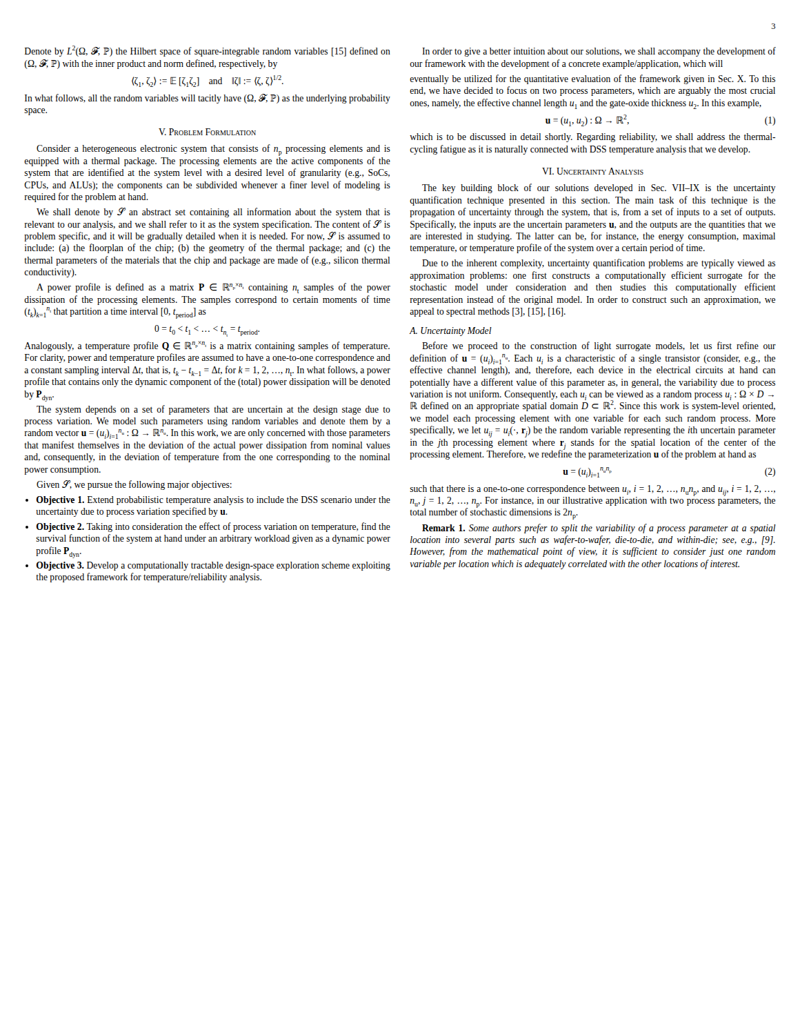3
Denote by L2(Ω, 𝓕, ℙ) the Hilbert space of square-integrable random variables [15] defined on (Ω, 𝓕, ℙ) with the inner product and norm defined, respectively, by
⟨ζ1, ζ2⟩ := 𝔼 [ζ1ζ2] and ‖ζ‖ := ⟨ζ, ζ⟩1/2.
In what follows, all the random variables will tacitly have (Ω, 𝓕, ℙ) as the underlying probability space.
V. Problem Formulation
Consider a heterogeneous electronic system that consists of np processing elements and is equipped with a thermal package. The processing elements are the active components of the system that are identified at the system level with a desired level of granularity (e.g., SoCs, CPUs, and ALUs); the components can be subdivided whenever a finer level of modeling is required for the problem at hand.
We shall denote by 𝒮 an abstract set containing all information about the system that is relevant to our analysis, and we shall refer to it as the system specification. The content of 𝒮 is problem specific, and it will be gradually detailed when it is needed. For now, 𝒮 is assumed to include: (a) the floorplan of the chip; (b) the geometry of the thermal package; and (c) the thermal parameters of the materials that the chip and package are made of (e.g., silicon thermal conductivity).
A power profile is defined as a matrix P ∈ ℝnp×nt containing nt samples of the power dissipation of the processing elements. The samples correspond to certain moments of time (tk)k=1nt that partition a time interval [0, tperiod] as
0 = t0 < t1 < … < tnt = tperiod.
Analogously, a temperature profile Q ∈ ℝnp×nt is a matrix containing samples of temperature. For clarity, power and temperature profiles are assumed to have a one-to-one correspondence and a constant sampling interval Δt, that is, tk − tk−1 = Δt, for k = 1, 2, …, nt. In what follows, a power profile that contains only the dynamic component of the (total) power dissipation will be denoted by Pdyn.
The system depends on a set of parameters that are uncertain at the design stage due to process variation. We model such parameters using random variables and denote them by a random vector u = (ui)i=1nu : Ω → ℝnu. In this work, we are only concerned with those parameters that manifest themselves in the deviation of the actual power dissipation from nominal values and, consequently, in the deviation of temperature from the one corresponding to the nominal power consumption.
Given 𝒮, we pursue the following major objectives:
Objective 1. Extend probabilistic temperature analysis to include the DSS scenario under the uncertainty due to process variation specified by u.
Objective 2. Taking into consideration the effect of process variation on temperature, find the survival function of the system at hand under an arbitrary workload given as a dynamic power profile Pdyn.
Objective 3. Develop a computationally tractable design-space exploration scheme exploiting the proposed framework for temperature/reliability analysis.
In order to give a better intuition about our solutions, we shall accompany the development of our framework with the development of a concrete example/application, which will
eventually be utilized for the quantitative evaluation of the framework given in Sec. X. To this end, we have decided to focus on two process parameters, which are arguably the most crucial ones, namely, the effective channel length u1 and the gate-oxide thickness u2. In this example,
(1) u = (u1, u2) : Ω → ℝ2,
which is to be discussed in detail shortly. Regarding reliability, we shall address the thermal-cycling fatigue as it is naturally connected with DSS temperature analysis that we develop.
VI. Uncertainty Analysis
The key building block of our solutions developed in Sec. VII–IX is the uncertainty quantification technique presented in this section. The main task of this technique is the propagation of uncertainty through the system, that is, from a set of inputs to a set of outputs. Specifically, the inputs are the uncertain parameters u, and the outputs are the quantities that we are interested in studying. The latter can be, for instance, the energy consumption, maximal temperature, or temperature profile of the system over a certain period of time.
Due to the inherent complexity, uncertainty quantification problems are typically viewed as approximation problems: one first constructs a computationally efficient surrogate for the stochastic model under consideration and then studies this computationally efficient representation instead of the original model. In order to construct such an approximation, we appeal to spectral methods [3], [15], [16].
A. Uncertainty Model
Before we proceed to the construction of light surrogate models, let us first refine our definition of u = (ui)i=1nu. Each ui is a characteristic of a single transistor (consider, e.g., the effective channel length), and, therefore, each device in the electrical circuits at hand can potentially have a different value of this parameter as, in general, the variability due to process variation is not uniform. Consequently, each ui can be viewed as a random process ui : Ω × D → ℝ defined on an appropriate spatial domain D ⊂ ℝ2. Since this work is system-level oriented, we model each processing element with one variable for each such random process. More specifically, we let uij = ui(·, rj) be the random variable representing the ith uncertain parameter in the jth processing element where rj stands for the spatial location of the center of the processing element. Therefore, we redefine the parameterization u of the problem at hand as
(2) u = (ui)i=1nunp
such that there is a one-to-one correspondence between ui, i = 1, 2, …, nunp, and uij, i = 1, 2, …, nu, j = 1, 2, …, np. For instance, in our illustrative application with two process parameters, the total number of stochastic dimensions is 2np.
Remark 1. Some authors prefer to split the variability of a process parameter at a spatial location into several parts such as wafer-to-wafer, die-to-die, and within-die; see, e.g., [9]. However, from the mathematical point of view, it is sufficient to consider just one random variable per location which is adequately correlated with the other locations of interest.